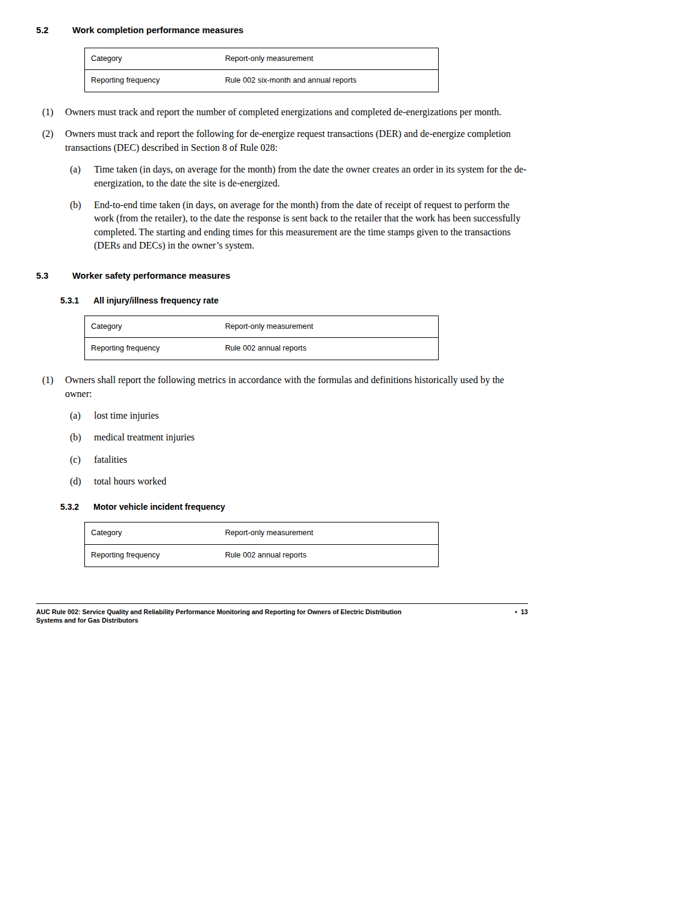5.2 Work completion performance measures
| Category | Report-only measurement |
| Reporting frequency | Rule 002 six-month and annual reports |
(1) Owners must track and report the number of completed energizations and completed de-energizations per month.
(2) Owners must track and report the following for de-energize request transactions (DER) and de-energize completion transactions (DEC) described in Section 8 of Rule 028:
(a) Time taken (in days, on average for the month) from the date the owner creates an order in its system for the de-energization, to the date the site is de-energized.
(b) End-to-end time taken (in days, on average for the month) from the date of receipt of request to perform the work (from the retailer), to the date the response is sent back to the retailer that the work has been successfully completed. The starting and ending times for this measurement are the time stamps given to the transactions (DERs and DECs) in the owner’s system.
5.3 Worker safety performance measures
5.3.1 All injury/illness frequency rate
| Category | Report-only measurement |
| Reporting frequency | Rule 002 annual reports |
(1) Owners shall report the following metrics in accordance with the formulas and definitions historically used by the owner:
(a) lost time injuries
(b) medical treatment injuries
(c) fatalities
(d) total hours worked
5.3.2 Motor vehicle incident frequency
| Category | Report-only measurement |
| Reporting frequency | Rule 002 annual reports |
AUC Rule 002: Service Quality and Reliability Performance Monitoring and Reporting for Owners of Electric Distribution Systems and for Gas Distributors
• 13